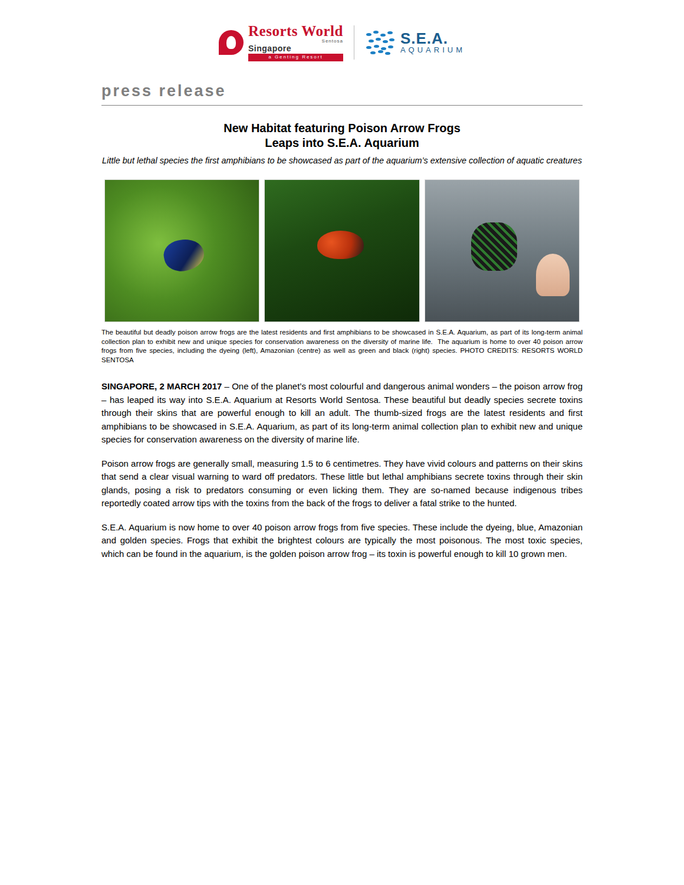Resorts World
Sentosa
Singapore
a Genting Resort
S.E.A.
AQUARIUM
press release
New Habitat featuring Poison Arrow Frogs
Leaps into S.E.A. Aquarium
Little but lethal species the first amphibians to be showcased as part of the aquarium’s extensive collection of aquatic creatures
The beautiful but deadly poison arrow frogs are the latest residents and first amphibians to be showcased in S.E.A. Aquarium, as part of its long-term animal collection plan to exhibit new and unique species for conservation awareness on the diversity of marine life. The aquarium is home to over 40 poison arrow frogs from five species, including the dyeing (left), Amazonian (centre) as well as green and black (right) species. PHOTO CREDITS: RESORTS WORLD SENTOSA
SINGAPORE, 2 MARCH 2017 – One of the planet’s most colourful and dangerous animal wonders – the poison arrow frog – has leaped its way into S.E.A. Aquarium at Resorts World Sentosa. These beautiful but deadly species secrete toxins through their skins that are powerful enough to kill an adult. The thumb-sized frogs are the latest residents and first amphibians to be showcased in S.E.A. Aquarium, as part of its long-term animal collection plan to exhibit new and unique species for conservation awareness on the diversity of marine life.
Poison arrow frogs are generally small, measuring 1.5 to 6 centimetres. They have vivid colours and patterns on their skins that send a clear visual warning to ward off predators. These little but lethal amphibians secrete toxins through their skin glands, posing a risk to predators consuming or even licking them. They are so-named because indigenous tribes reportedly coated arrow tips with the toxins from the back of the frogs to deliver a fatal strike to the hunted.
S.E.A. Aquarium is now home to over 40 poison arrow frogs from five species. These include the dyeing, blue, Amazonian and golden species. Frogs that exhibit the brightest colours are typically the most poisonous. The most toxic species, which can be found in the aquarium, is the golden poison arrow frog – its toxin is powerful enough to kill 10 grown men.